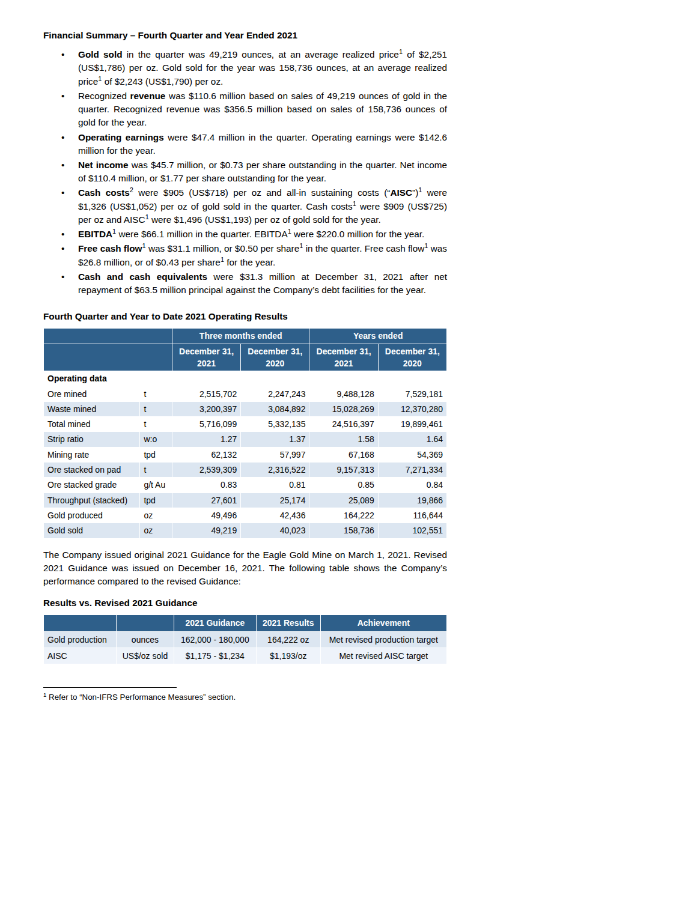Financial Summary – Fourth Quarter and Year Ended 2021
Gold sold in the quarter was 49,219 ounces, at an average realized price1 of $2,251 (US$1,786) per oz. Gold sold for the year was 158,736 ounces, at an average realized price1 of $2,243 (US$1,790) per oz.
Recognized revenue was $110.6 million based on sales of 49,219 ounces of gold in the quarter. Recognized revenue was $356.5 million based on sales of 158,736 ounces of gold for the year.
Operating earnings were $47.4 million in the quarter. Operating earnings were $142.6 million for the year.
Net income was $45.7 million, or $0.73 per share outstanding in the quarter. Net income of $110.4 million, or $1.77 per share outstanding for the year.
Cash costs2 were $905 (US$718) per oz and all-in sustaining costs (“AISC”)1 were $1,326 (US$1,052) per oz of gold sold in the quarter. Cash costs1 were $909 (US$725) per oz and AISC1 were $1,496 (US$1,193) per oz of gold sold for the year.
EBITDA1 were $66.1 million in the quarter. EBITDA1 were $220.0 million for the year.
Free cash flow1 was $31.1 million, or $0.50 per share1 in the quarter. Free cash flow1 was $26.8 million, or of $0.43 per share1 for the year.
Cash and cash equivalents were $31.3 million at December 31, 2021 after net repayment of $63.5 million principal against the Company’s debt facilities for the year.
Fourth Quarter and Year to Date 2021 Operating Results
| | Three months ended | Years ended |
| --- | --- | --- |
| | December 31, 2021 | December 31, 2020 | December 31, 2021 | December 31, 2020 |
| Operating data | | | | | |
| Ore mined | t | 2,515,702 | 2,247,243 | 9,488,128 | 7,529,181 |
| Waste mined | t | 3,200,397 | 3,084,892 | 15,028,269 | 12,370,280 |
| Total mined | t | 5,716,099 | 5,332,135 | 24,516,397 | 19,899,461 |
| Strip ratio | w:o | 1.27 | 1.37 | 1.58 | 1.64 |
| Mining rate | tpd | 62,132 | 57,997 | 67,168 | 54,369 |
| Ore stacked on pad | t | 2,539,309 | 2,316,522 | 9,157,313 | 7,271,334 |
| Ore stacked grade | g/t Au | 0.83 | 0.81 | 0.85 | 0.84 |
| Throughput (stacked) | tpd | 27,601 | 25,174 | 25,089 | 19,866 |
| Gold produced | oz | 49,496 | 42,436 | 164,222 | 116,644 |
| Gold sold | oz | 49,219 | 40,023 | 158,736 | 102,551 |
The Company issued original 2021 Guidance for the Eagle Gold Mine on March 1, 2021. Revised 2021 Guidance was issued on December 16, 2021. The following table shows the Company’s performance compared to the revised Guidance:
Results vs. Revised 2021 Guidance
| | | 2021 Guidance | 2021 Results | Achievement |
| --- | --- | --- | --- | --- |
| Gold production | ounces | 162,000 - 180,000 | 164,222 oz | Met revised production target |
| AISC | US$/oz sold | $1,175 - $1,234 | $1,193/oz | Met revised AISC target |
1 Refer to “Non-IFRS Performance Measures” section.